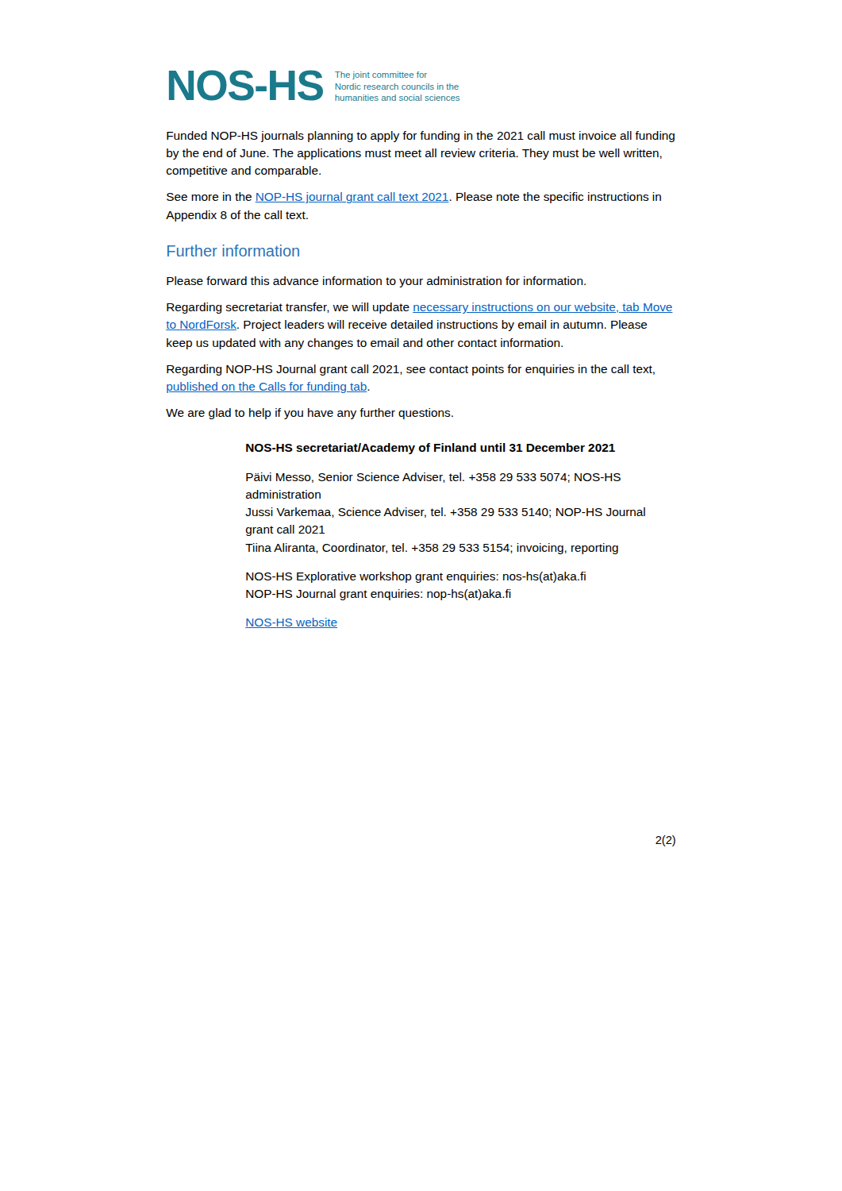NOS-HS
The joint committee for
Nordic research councils in the
humanities and social sciences
Funded NOP-HS journals planning to apply for funding in the 2021 call must invoice all funding by the end of June. The applications must meet all review criteria. They must be well written, competitive and comparable.
See more in the NOP-HS journal grant call text 2021. Please note the specific instructions in Appendix 8 of the call text.
Further information
Please forward this advance information to your administration for information.
Regarding secretariat transfer, we will update necessary instructions on our website, tab Move to NordForsk. Project leaders will receive detailed instructions by email in autumn. Please keep us updated with any changes to email and other contact information.
Regarding NOP-HS Journal grant call 2021, see contact points for enquiries in the call text, published on the Calls for funding tab.
We are glad to help if you have any further questions.
NOS-HS secretariat/Academy of Finland until 31 December 2021
Päivi Messo, Senior Science Adviser, tel. +358 29 533 5074; NOS-HS administration
Jussi Varkemaa, Science Adviser, tel. +358 29 533 5140; NOP-HS Journal grant call 2021
Tiina Aliranta, Coordinator, tel. +358 29 533 5154; invoicing, reporting
NOS-HS Explorative workshop grant enquiries: nos-hs(at)aka.fi
NOP-HS Journal grant enquiries: nop-hs(at)aka.fi
NOS-HS website
2(2)